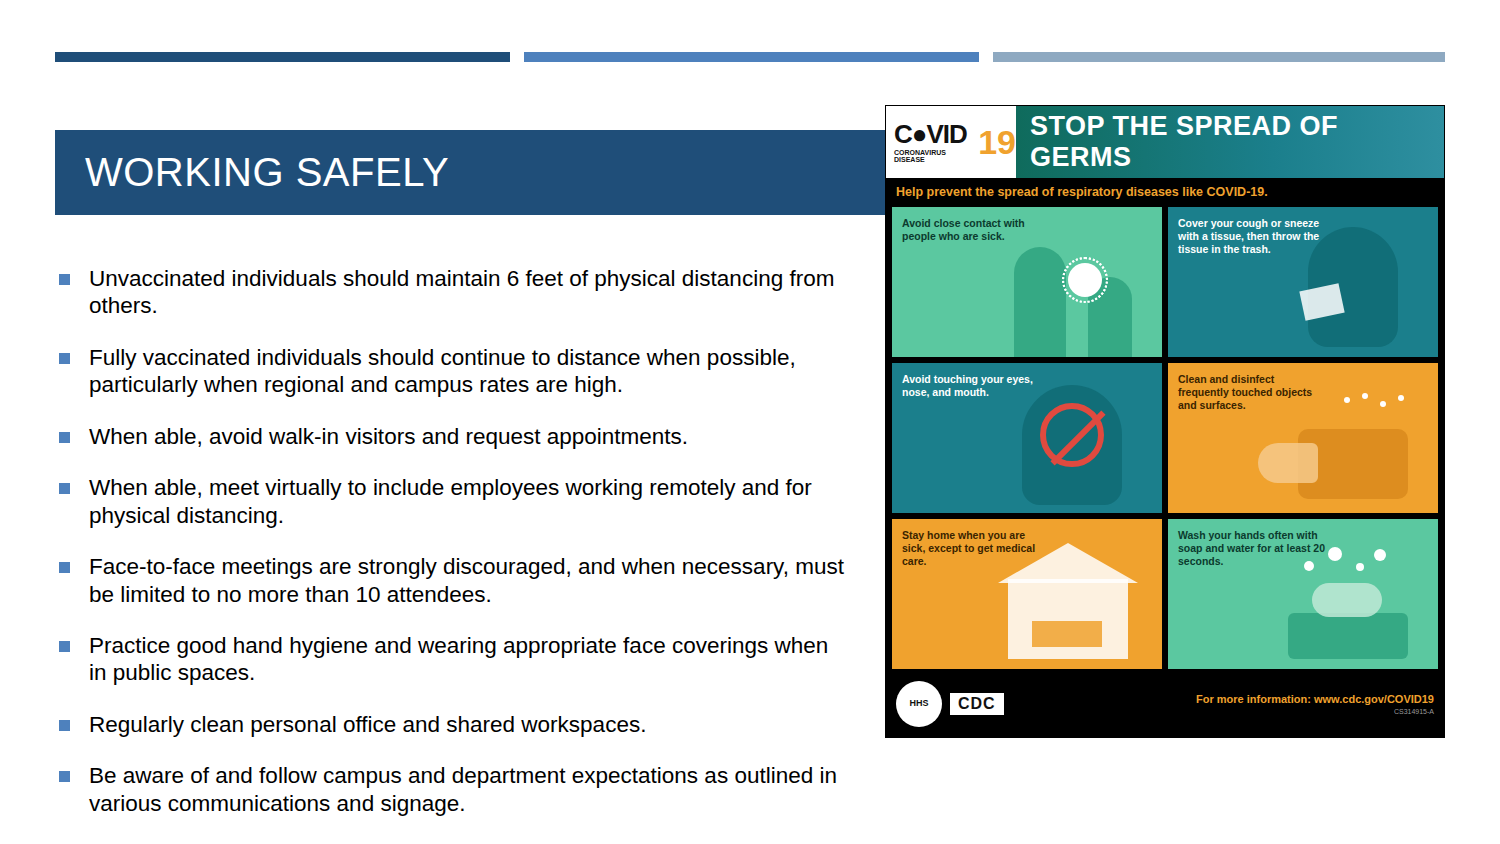WORKING SAFELY
Unvaccinated individuals should maintain 6 feet of physical distancing from others.
Fully vaccinated individuals should continue to distance when possible, particularly when regional and campus rates are high.
When able, avoid walk-in visitors and request appointments.
When able, meet virtually to include employees working remotely and for physical distancing.
Face-to-face meetings are strongly discouraged, and when necessary, must be limited to no more than 10 attendees.
Practice good hand hygiene and wearing appropriate face coverings when in public spaces.
Regularly clean personal office and shared workspaces.
Be aware of and follow campus and department expectations as outlined in various communications and signage.
C●VIDCORONAVIRUS DISEASE
19
STOP THE SPREAD OF GERMS
Help prevent the spread of respiratory diseases like COVID-19.
Avoid close contact with people who are sick.
Cover your cough or sneeze with a tissue, then throw the tissue in the trash.
Avoid touching your eyes, nose, and mouth.
Clean and disinfect frequently touched objects and surfaces.
Stay home when you are sick, except to get medical care.
Wash your hands often with soap and water for at least 20 seconds.
HHS
CDC
For more information: www.cdc.gov/COVID19 CS314915-A